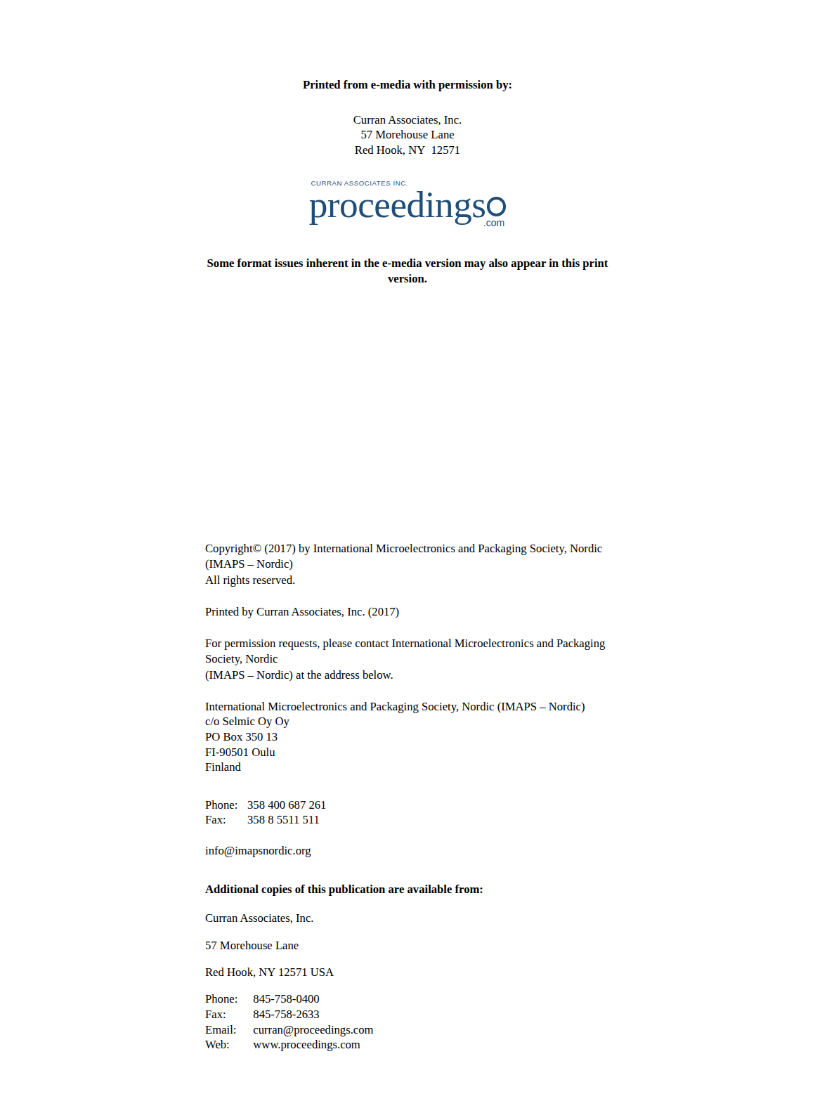Printed from e-media with permission by:
Curran Associates, Inc.
57 Morehouse Lane
Red Hook, NY 12571
CURRAN ASSOCIATES INC. proceedings .com
Some format issues inherent in the e-media version may also appear in this print version.
Copyright© (2017) by International Microelectronics and Packaging Society, Nordic (IMAPS – Nordic)
All rights reserved.
Printed by Curran Associates, Inc. (2017)
For permission requests, please contact International Microelectronics and Packaging Society, Nordic
(IMAPS – Nordic) at the address below.
International Microelectronics and Packaging Society, Nordic (IMAPS – Nordic)
c/o Selmic Oy Oy
PO Box 350 13
FI-90501 Oulu
Finland
| Phone: | 358 400 687 261 |
| Fax: | 358 8 5511 511 |
info@imapsnordic.org
Additional copies of this publication are available from:
Curran Associates, Inc.
57 Morehouse Lane
Red Hook, NY 12571 USA
| Phone: | 845-758-0400 |
| Fax: | 845-758-2633 |
| Email: | curran@proceedings.com |
| Web: | www.proceedings.com |